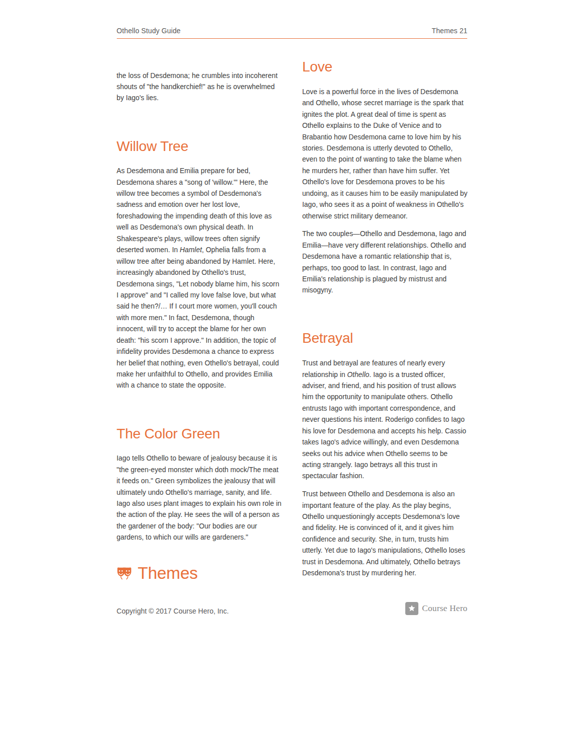Othello Study Guide
Themes 21
the loss of Desdemona; he crumbles into incoherent shouts of "the handkerchief!" as he is overwhelmed by Iago's lies.
Willow Tree
As Desdemona and Emilia prepare for bed, Desdemona shares a "song of 'willow.'" Here, the willow tree becomes a symbol of Desdemona's sadness and emotion over her lost love, foreshadowing the impending death of this love as well as Desdemona's own physical death. In Shakespeare's plays, willow trees often signify deserted women. In Hamlet, Ophelia falls from a willow tree after being abandoned by Hamlet. Here, increasingly abandoned by Othello's trust, Desdemona sings, "Let nobody blame him, his scorn I approve" and "I called my love false love, but what said he then?/… If I court more women, you'll couch with more men." In fact, Desdemona, though innocent, will try to accept the blame for her own death: "his scorn I approve." In addition, the topic of infidelity provides Desdemona a chance to express her belief that nothing, even Othello's betrayal, could make her unfaithful to Othello, and provides Emilia with a chance to state the opposite.
The Color Green
Iago tells Othello to beware of jealousy because it is "the green-eyed monster which doth mock/The meat it feeds on." Green symbolizes the jealousy that will ultimately undo Othello's marriage, sanity, and life. Iago also uses plant images to explain his own role in the action of the play. He sees the will of a person as the gardener of the body: "Our bodies are our gardens, to which our wills are gardeners."
Themes
Love
Love is a powerful force in the lives of Desdemona and Othello, whose secret marriage is the spark that ignites the plot. A great deal of time is spent as Othello explains to the Duke of Venice and to Brabantio how Desdemona came to love him by his stories. Desdemona is utterly devoted to Othello, even to the point of wanting to take the blame when he murders her, rather than have him suffer. Yet Othello's love for Desdemona proves to be his undoing, as it causes him to be easily manipulated by Iago, who sees it as a point of weakness in Othello's otherwise strict military demeanor.
The two couples—Othello and Desdemona, Iago and Emilia—have very different relationships. Othello and Desdemona have a romantic relationship that is, perhaps, too good to last. In contrast, Iago and Emilia's relationship is plagued by mistrust and misogyny.
Betrayal
Trust and betrayal are features of nearly every relationship in Othello. Iago is a trusted officer, adviser, and friend, and his position of trust allows him the opportunity to manipulate others. Othello entrusts Iago with important correspondence, and never questions his intent. Roderigo confides to Iago his love for Desdemona and accepts his help. Cassio takes Iago's advice willingly, and even Desdemona seeks out his advice when Othello seems to be acting strangely. Iago betrays all this trust in spectacular fashion.
Trust between Othello and Desdemona is also an important feature of the play. As the play begins, Othello unquestioningly accepts Desdemona's love and fidelity. He is convinced of it, and it gives him confidence and security. She, in turn, trusts him utterly. Yet due to Iago's manipulations, Othello loses trust in Desdemona. And ultimately, Othello betrays Desdemona's trust by murdering her.
Copyright © 2017 Course Hero, Inc.
Course Hero